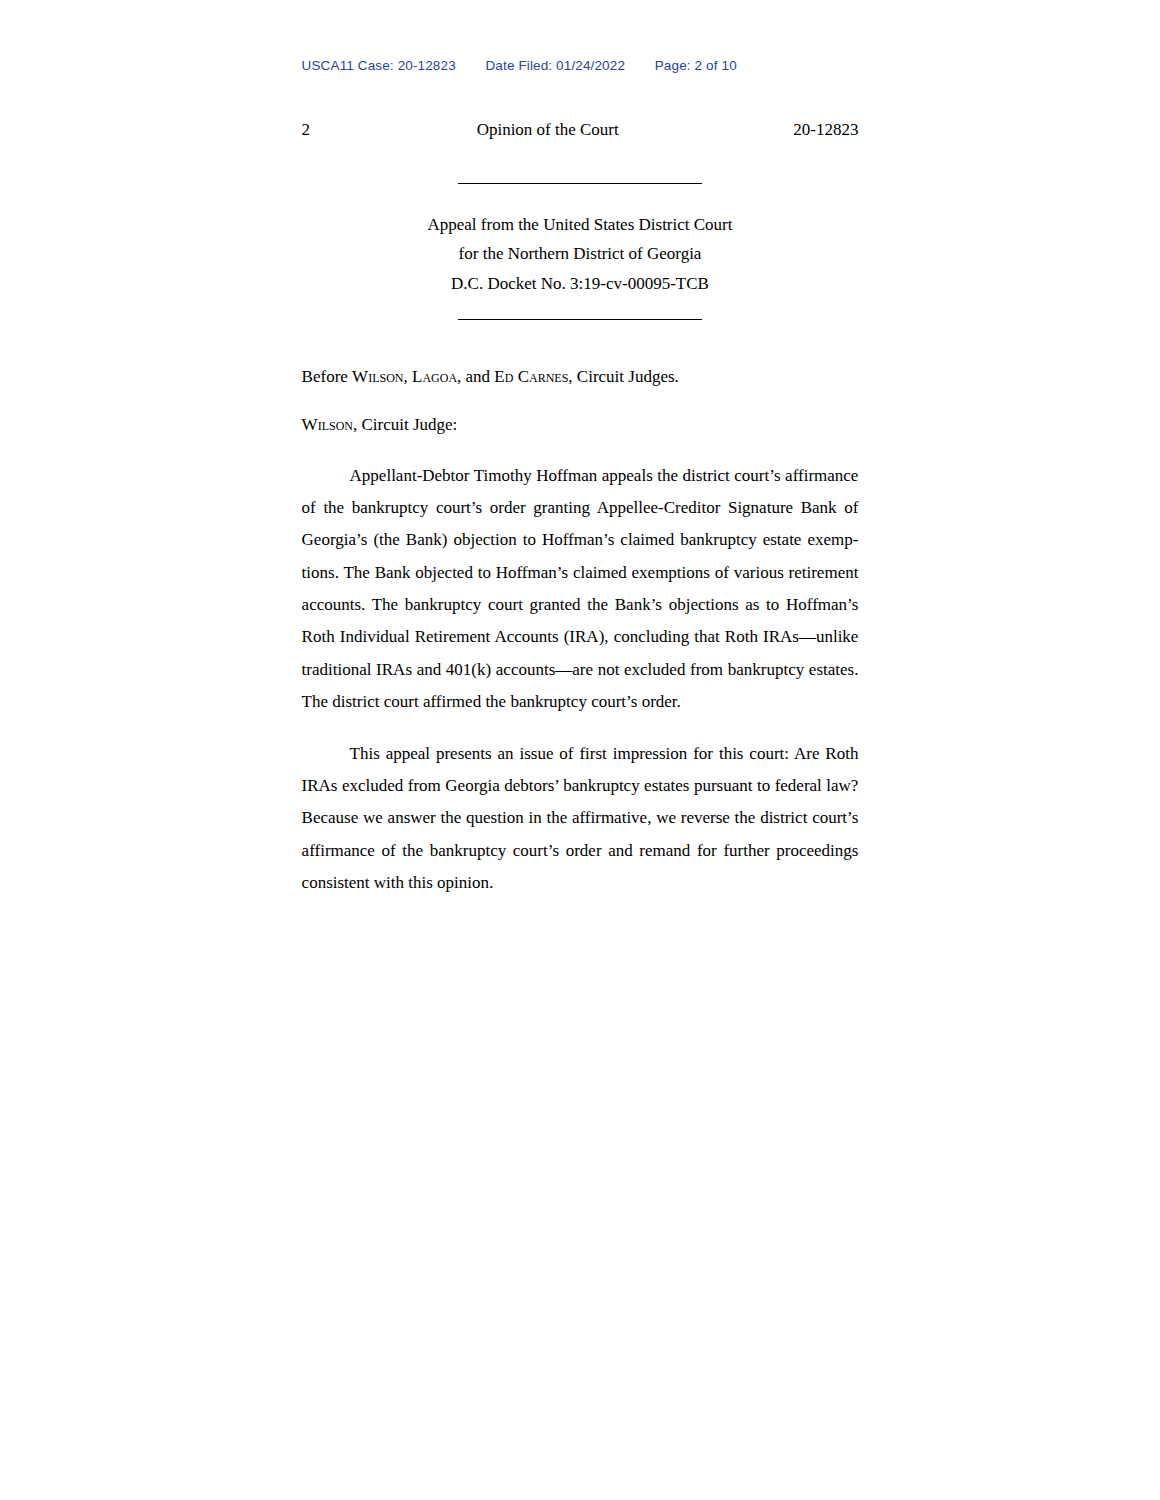USCA11 Case: 20-12823 Date Filed: 01/24/2022 Page: 2 of 10
2 Opinion of the Court 20-12823
Appeal from the United States District Court
for the Northern District of Georgia
D.C. Docket No. 3:19-cv-00095-TCB
Before Wilson, Lagoa, and Ed Carnes, Circuit Judges.
Wilson, Circuit Judge:
Appellant-Debtor Timothy Hoffman appeals the district court’s affirmance of the bankruptcy court’s order granting Appellee-Creditor Signature Bank of Georgia’s (the Bank) objection to Hoffman’s claimed bankruptcy estate exemptions. The Bank objected to Hoffman’s claimed exemptions of various retirement accounts. The bankruptcy court granted the Bank’s objections as to Hoffman’s Roth Individual Retirement Accounts (IRA), concluding that Roth IRAs—unlike traditional IRAs and 401(k) accounts—are not excluded from bankruptcy estates. The district court affirmed the bankruptcy court’s order.
This appeal presents an issue of first impression for this court: Are Roth IRAs excluded from Georgia debtors’ bankruptcy estates pursuant to federal law? Because we answer the question in the affirmative, we reverse the district court’s affirmance of the bankruptcy court’s order and remand for further proceedings consistent with this opinion.